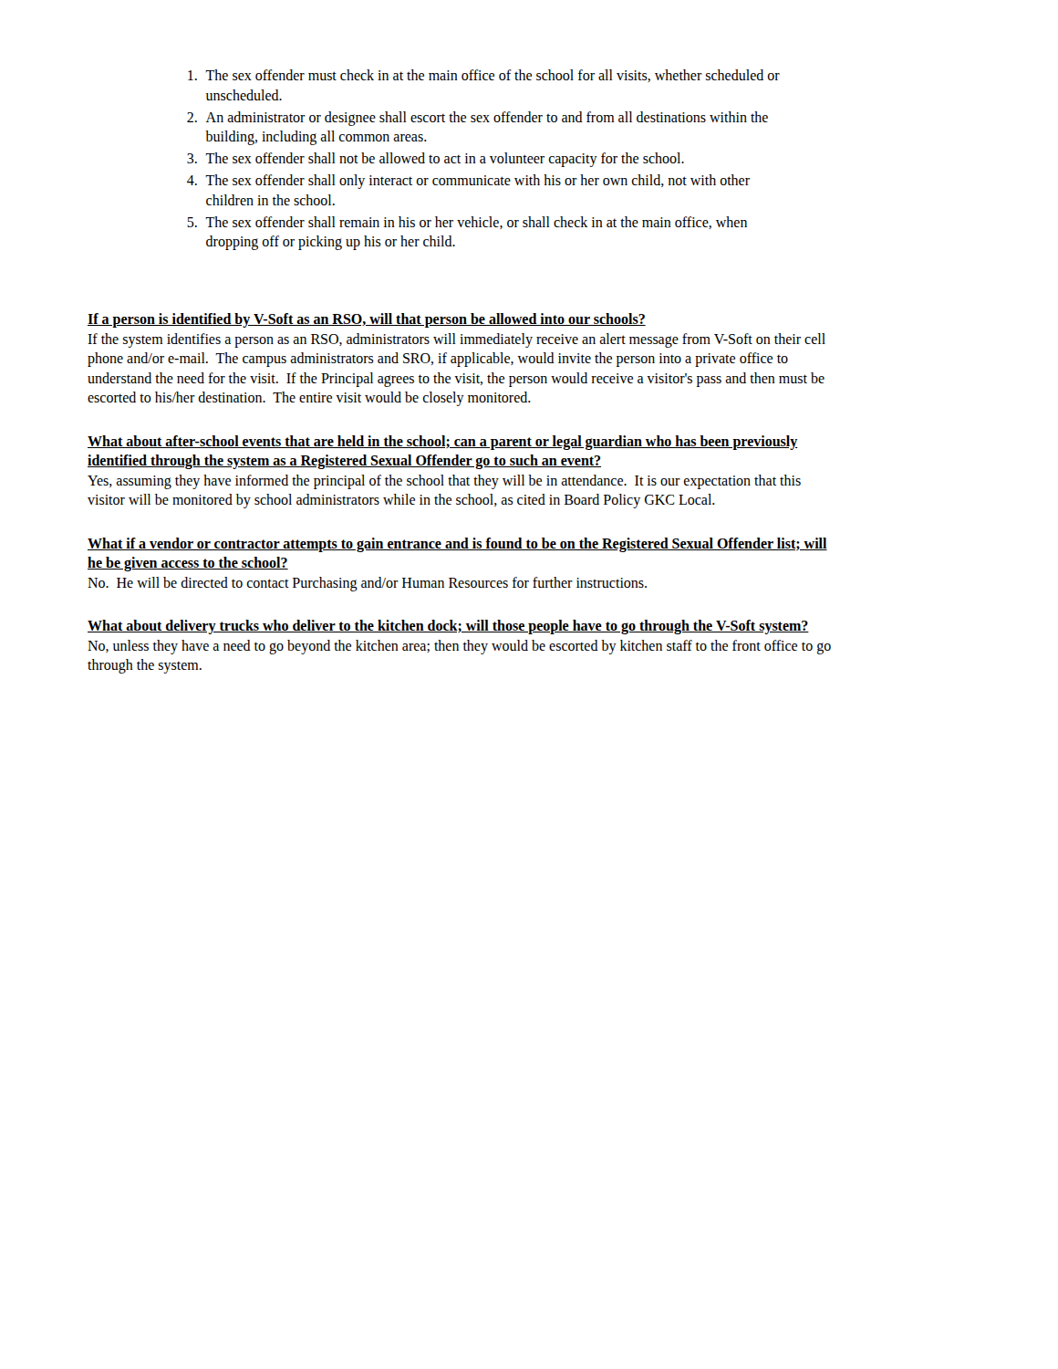The sex offender must check in at the main office of the school for all visits, whether scheduled or unscheduled.
An administrator or designee shall escort the sex offender to and from all destinations within the building, including all common areas.
The sex offender shall not be allowed to act in a volunteer capacity for the school.
The sex offender shall only interact or communicate with his or her own child, not with other children in the school.
The sex offender shall remain in his or her vehicle, or shall check in at the main office, when dropping off or picking up his or her child.
If a person is identified by V-Soft as an RSO, will that person be allowed into our schools?
If the system identifies a person as an RSO, administrators will immediately receive an alert message from V-Soft on their cell phone and/or e-mail. The campus administrators and SRO, if applicable, would invite the person into a private office to understand the need for the visit. If the Principal agrees to the visit, the person would receive a visitor's pass and then must be escorted to his/her destination. The entire visit would be closely monitored.
What about after-school events that are held in the school; can a parent or legal guardian who has been previously identified through the system as a Registered Sexual Offender go to such an event?
Yes, assuming they have informed the principal of the school that they will be in attendance. It is our expectation that this visitor will be monitored by school administrators while in the school, as cited in Board Policy GKC Local.
What if a vendor or contractor attempts to gain entrance and is found to be on the Registered Sexual Offender list; will he be given access to the school?
No. He will be directed to contact Purchasing and/or Human Resources for further instructions.
What about delivery trucks who deliver to the kitchen dock; will those people have to go through the V-Soft system?
No, unless they have a need to go beyond the kitchen area; then they would be escorted by kitchen staff to the front office to go through the system.